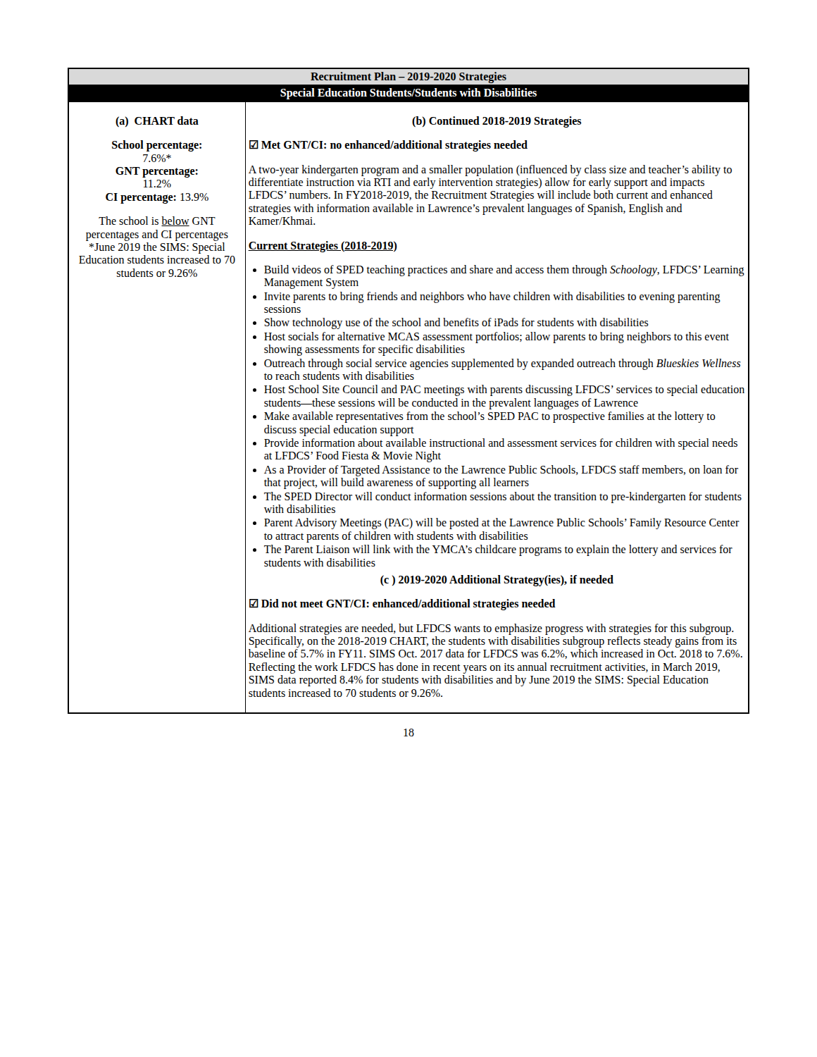| Recruitment Plan – 2019-2020 Strategies |
| Special Education Students/Students with Disabilities |
| (a) CHART data School percentage: 7.6%* GNT percentage: 11.2% CI percentage: 13.9% The school is below GNT percentages and CI percentages *June 2019 the SIMS: Special Education students increased to 70 students or 9.26% | (b) Continued 2018-2019 Strategies ☑ Met GNT/CI: no enhanced/additional strategies needed A two-year kindergarten program and a smaller population (influenced by class size and teacher’s ability to differentiate instruction via RTI and early intervention strategies) allow for early support and impacts LFDCS’ numbers. In FY2018-2019, the Recruitment Strategies will include both current and enhanced strategies with information available in Lawrence’s prevalent languages of Spanish, English and Kamer/Khmai. Current Strategies (2018-2019) Build videos of SPED teaching practices and share and access them through Schoology , LFDCS’ Learning Management System Invite parents to bring friends and neighbors who have children with disabilities to evening parenting sessions Show technology use of the school and benefits of iPads for students with disabilities Host socials for alternative MCAS assessment portfolios; allow parents to bring neighbors to this event showing assessments for specific disabilities Outreach through social service agencies supplemented by expanded outreach through Blueskies Wellness to reach students with disabilities Host School Site Council and PAC meetings with parents discussing LFDCS’ services to special education students—these sessions will be conducted in the prevalent languages of Lawrence Make available representatives from the school’s SPED PAC to prospective families at the lottery to discuss special education support Provide information about available instructional and assessment services for children with special needs at LFDCS’ Food Fiesta & Movie Night As a Provider of Targeted Assistance to the Lawrence Public Schools, LFDCS staff members, on loan for that project, will build awareness of supporting all learners The SPED Director will conduct information sessions about the transition to pre-kindergarten for students with disabilities Parent Advisory Meetings (PAC) will be posted at the Lawrence Public Schools’ Family Resource Center to attract parents of children with students with disabilities The Parent Liaison will link with the YMCA’s childcare programs to explain the lottery and services for students with disabilities (c ) 2019-2020 Additional Strategy(ies), if needed ☑ Did not meet GNT/CI: enhanced/additional strategies needed Additional strategies are needed, but LFDCS wants to emphasize progress with strategies for this subgroup. Specifically, on the 2018-2019 CHART, the students with disabilities subgroup reflects steady gains from its baseline of 5.7% in FY11. SIMS Oct. 2017 data for LFDCS was 6.2%, which increased in Oct. 2018 to 7.6%. Reflecting the work LFDCS has done in recent years on its annual recruitment activities, in March 2019, SIMS data reported 8.4% for students with disabilities and by June 2019 the SIMS: Special Education students increased to 70 students or 9.26%. |
18